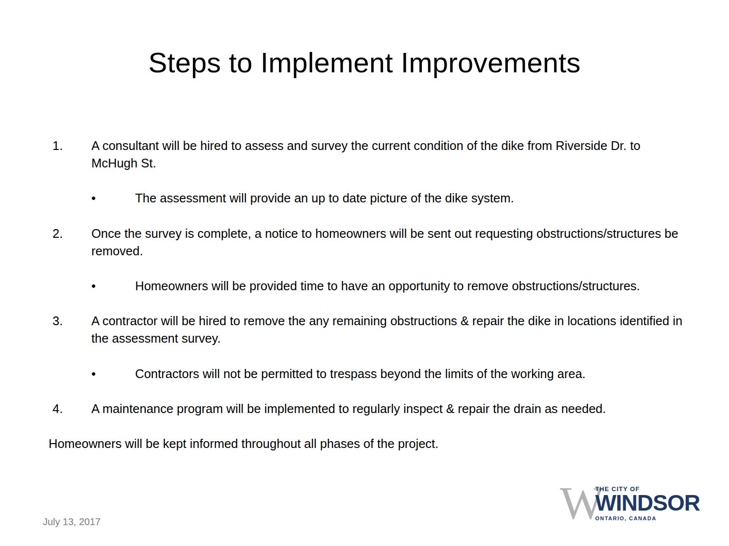Steps to Implement Improvements
A consultant will be hired to assess and survey the current condition of the dike from Riverside Dr. to McHugh St.
The assessment will provide an up to date picture of the dike system.
Once the survey is complete, a notice to homeowners will be sent out requesting obstructions/structures be removed.
Homeowners will be provided time to have an opportunity to remove obstructions/structures.
A contractor will be hired to remove the any remaining obstructions & repair the dike in locations identified in the assessment survey.
Contractors will not be permitted to trespass beyond the limits of the working area.
A maintenance program will be implemented to regularly inspect & repair the drain as needed.
Homeowners will be kept informed throughout all phases of the project.
July 13, 2017
WTHE CITY OF
WINDSOR
ONTARIO, CANADA